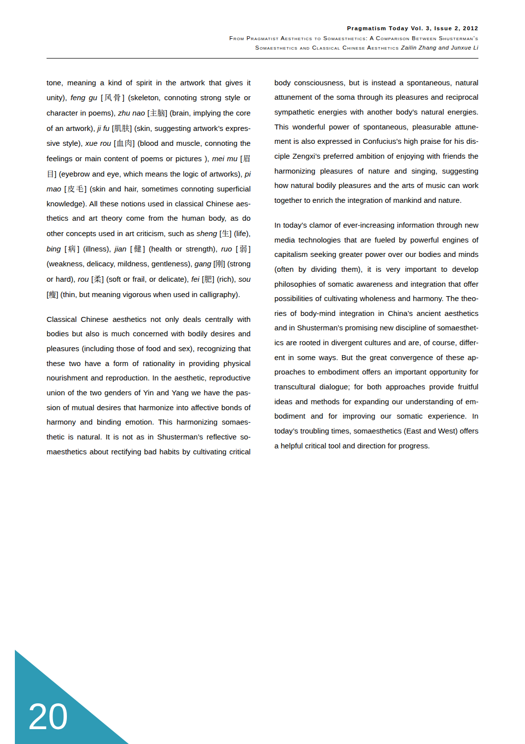Pragmatism Today Vol. 3, Issue 2, 2012
From Pragmatist Aesthetics to Somaesthetics: A Comparison Between Shusterman’s
Somaesthetics and Classical Chinese Aesthetics Zailin Zhang and Junxue Li
tone, meaning a kind of spirit in the artwork that gives it unity), feng gu [风骨] (skeleton, connoting strong style or character in poems), zhu nao [主脑] (brain, implying the core of an artwork), ji fu [肌肤] (skin, suggesting artwork’s expressive style), xue rou [血肉] (blood and muscle, connoting the feelings or main content of poems or pictures ), mei mu [眉目] (eyebrow and eye, which means the logic of artworks), pi mao [皮毛] (skin and hair, sometimes connoting superficial knowledge). All these notions used in classical Chinese aesthetics and art theory come from the human body, as do other concepts used in art criticism, such as sheng [生] (life), bing [病] (illness), jian [健] (health or strength), ruo [弱] (weakness, delicacy, mildness, gentleness), gang [刚] (strong or hard), rou [柔] (soft or frail, or delicate), fei [肥] (rich), sou [瘦] (thin, but meaning vigorous when used in calligraphy).
Classical Chinese aesthetics not only deals centrally with bodies but also is much concerned with bodily desires and pleasures (including those of food and sex), recognizing that these two have a form of rationality in providing physical nourishment and reproduction. In the aesthetic, reproductive union of the two genders of Yin and Yang we have the passion of mutual desires that harmonize into affective bonds of harmony and binding emotion. This harmonizing somaesthetic is natural. It is not as in Shusterman’s reflective somaesthetics about rectifying bad habits by cultivating critical body consciousness, but is instead a spontaneous, natural attunement of the soma through its pleasures and reciprocal sympathetic energies with another body’s natural energies. This wonderful power of spontaneous, pleasurable attunement is also expressed in Confucius’s high praise for his disciple Zengxi’s preferred ambition of enjoying with friends the harmonizing pleasures of nature and singing, suggesting how natural bodily pleasures and the arts of music can work together to enrich the integration of mankind and nature.
In today’s clamor of ever-increasing information through new media technologies that are fueled by powerful engines of capitalism seeking greater power over our bodies and minds (often by dividing them), it is very important to develop philosophies of somatic awareness and integration that offer possibilities of cultivating wholeness and harmony. The theories of body-mind integration in China’s ancient aesthetics and in Shusterman’s promising new discipline of somaesthetics are rooted in divergent cultures and are, of course, different in some ways. But the great convergence of these approaches to embodiment offers an important opportunity for transcultural dialogue; for both approaches provide fruitful ideas and methods for expanding our understanding of embodiment and for improving our somatic experience. In today’s troubling times, somaesthetics (East and West) offers a helpful critical tool and direction for progress.
20